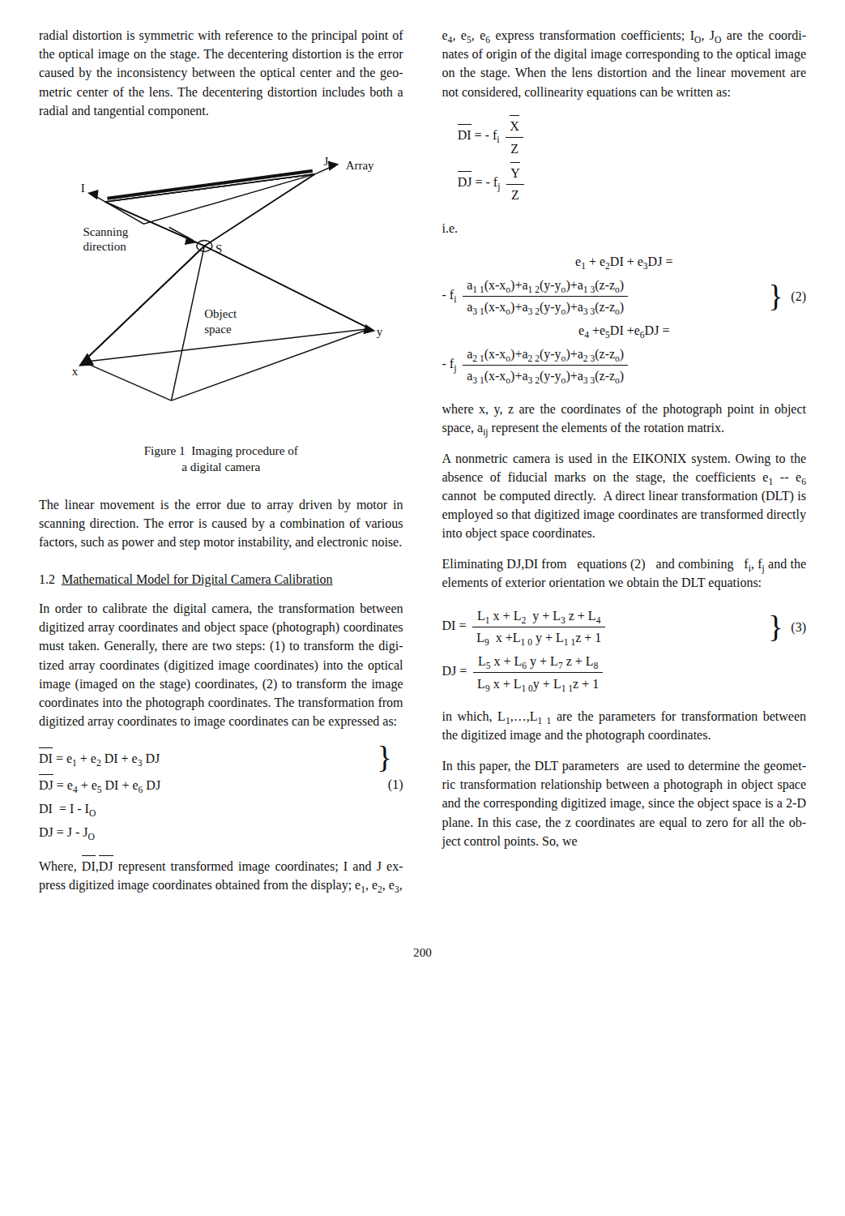radial distortion is symmetric with reference to the principal point of the optical image on the stage. The decentering distortion is the error caused by the inconsistency between the optical center and the geometric center of the lens. The decentering distortion includes both a radial and tangential component.
J Array I Scanning direction S y x Object space
Figure 1 Imaging procedure of
a digital camera
The linear movement is the error due to array driven by motor in scanning direction. The error is caused by a combination of various factors, such as power and step motor instability, and electronic noise.
1.2 Mathematical Model for Digital Camera Calibration
In order to calibrate the digital camera, the transformation between digitized array coordinates and object space (photograph) coordinates must taken. Generally, there are two steps: (1) to transform the digitized array coordinates (digitized image coordinates) into the optical image (imaged on the stage) coordinates, (2) to transform the image coordinates into the photograph coordinates. The transformation from digitized array coordinates to image coordinates can be expressed as:
DI = e1 + e2 DI + e3 DJ
}
DJ = e4 + e5 DI + e6 DJ
(1)
DI = I - IO
DJ = J - JO
Where, DI,DJ represent transformed image coordinates; I and J express digitized image coordinates obtained from the display; e1, e2, e3,
e4, e5, e6 express transformation coefficients; IO, JO are the coordinates of origin of the digital image corresponding to the optical image on the stage. When the lens distortion and the linear movement are not considered, collinearity equations can be written as:
DI = - fi XZ
DJ = - fj YZ
i.e.
e1 + e2DI + e3DJ =
- fi a1 1(x-xo)+a1 2(y-yo)+a1 3(z-zo) a3 1(x-xo)+a3 2(y-yo)+a3 3(z-zo)
}
(2)
e4 +e5DI +e6DJ =
- fj a2 1(x-xo)+a2 2(y-yo)+a2 3(z-zo) a3 1(x-xo)+a3 2(y-yo)+a3 3(z-zo)
where x, y, z are the coordinates of the photograph point in object space, aij represent the elements of the rotation matrix.
A nonmetric camera is used in the EIKONIX system. Owing to the absence of fiducial marks on the stage, the coefficients e1 -- e6 cannot be computed directly. A direct linear transformation (DLT) is employed so that digitized image coordinates are transformed directly into object space coordinates.
Eliminating DJ,DI from equations (2) and combining fi, fj and the elements of exterior orientation we obtain the DLT equations:
DI = L1 x + L2 y + L3 z + L4 L9 x +L1 0 y + L1 1z + 1
}
(3)
DJ = L5 x + L6 y + L7 z + L8 L9 x + L1 0y + L1 1z + 1
in which, L1,…,L1 1 are the parameters for transformation between the digitized image and the photograph coordinates.
In this paper, the DLT parameters are used to determine the geometric transformation relationship between a photograph in object space and the corresponding digitized image, since the object space is a 2-D plane. In this case, the z coordinates are equal to zero for all the object control points. So, we
200